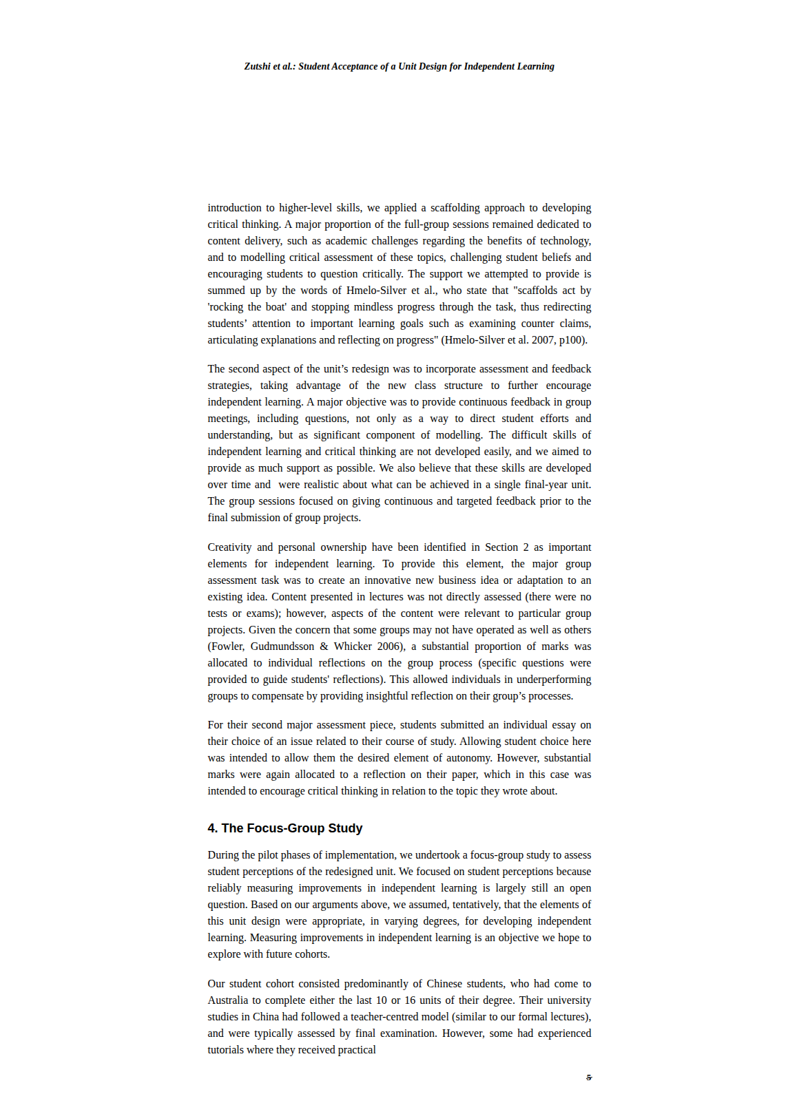Zutshi et al.: Student Acceptance of a Unit Design for Independent Learning
introduction to higher-level skills, we applied a scaffolding approach to developing critical thinking. A major proportion of the full-group sessions remained dedicated to content delivery, such as academic challenges regarding the benefits of technology, and to modelling critical assessment of these topics, challenging student beliefs and encouraging students to question critically. The support we attempted to provide is summed up by the words of Hmelo-Silver et al., who state that "scaffolds act by 'rocking the boat' and stopping mindless progress through the task, thus redirecting students’ attention to important learning goals such as examining counter claims, articulating explanations and reflecting on progress" (Hmelo-Silver et al. 2007, p100).
The second aspect of the unit’s redesign was to incorporate assessment and feedback strategies, taking advantage of the new class structure to further encourage independent learning. A major objective was to provide continuous feedback in group meetings, including questions, not only as a way to direct student efforts and understanding, but as significant component of modelling. The difficult skills of independent learning and critical thinking are not developed easily, and we aimed to provide as much support as possible. We also believe that these skills are developed over time and were realistic about what can be achieved in a single final-year unit. The group sessions focused on giving continuous and targeted feedback prior to the final submission of group projects.
Creativity and personal ownership have been identified in Section 2 as important elements for independent learning. To provide this element, the major group assessment task was to create an innovative new business idea or adaptation to an existing idea. Content presented in lectures was not directly assessed (there were no tests or exams); however, aspects of the content were relevant to particular group projects. Given the concern that some groups may not have operated as well as others (Fowler, Gudmundsson & Whicker 2006), a substantial proportion of marks was allocated to individual reflections on the group process (specific questions were provided to guide students' reflections). This allowed individuals in underperforming groups to compensate by providing insightful reflection on their group’s processes.
For their second major assessment piece, students submitted an individual essay on their choice of an issue related to their course of study. Allowing student choice here was intended to allow them the desired element of autonomy. However, substantial marks were again allocated to a reflection on their paper, which in this case was intended to encourage critical thinking in relation to the topic they wrote about.
4. The Focus-Group Study
During the pilot phases of implementation, we undertook a focus-group study to assess student perceptions of the redesigned unit. We focused on student perceptions because reliably measuring improvements in independent learning is largely still an open question. Based on our arguments above, we assumed, tentatively, that the elements of this unit design were appropriate, in varying degrees, for developing independent learning. Measuring improvements in independent learning is an objective we hope to explore with future cohorts.
Our student cohort consisted predominantly of Chinese students, who had come to Australia to complete either the last 10 or 16 units of their degree. Their university studies in China had followed a teacher-centred model (similar to our formal lectures), and were typically assessed by final examination. However, some had experienced tutorials where they received practical
5